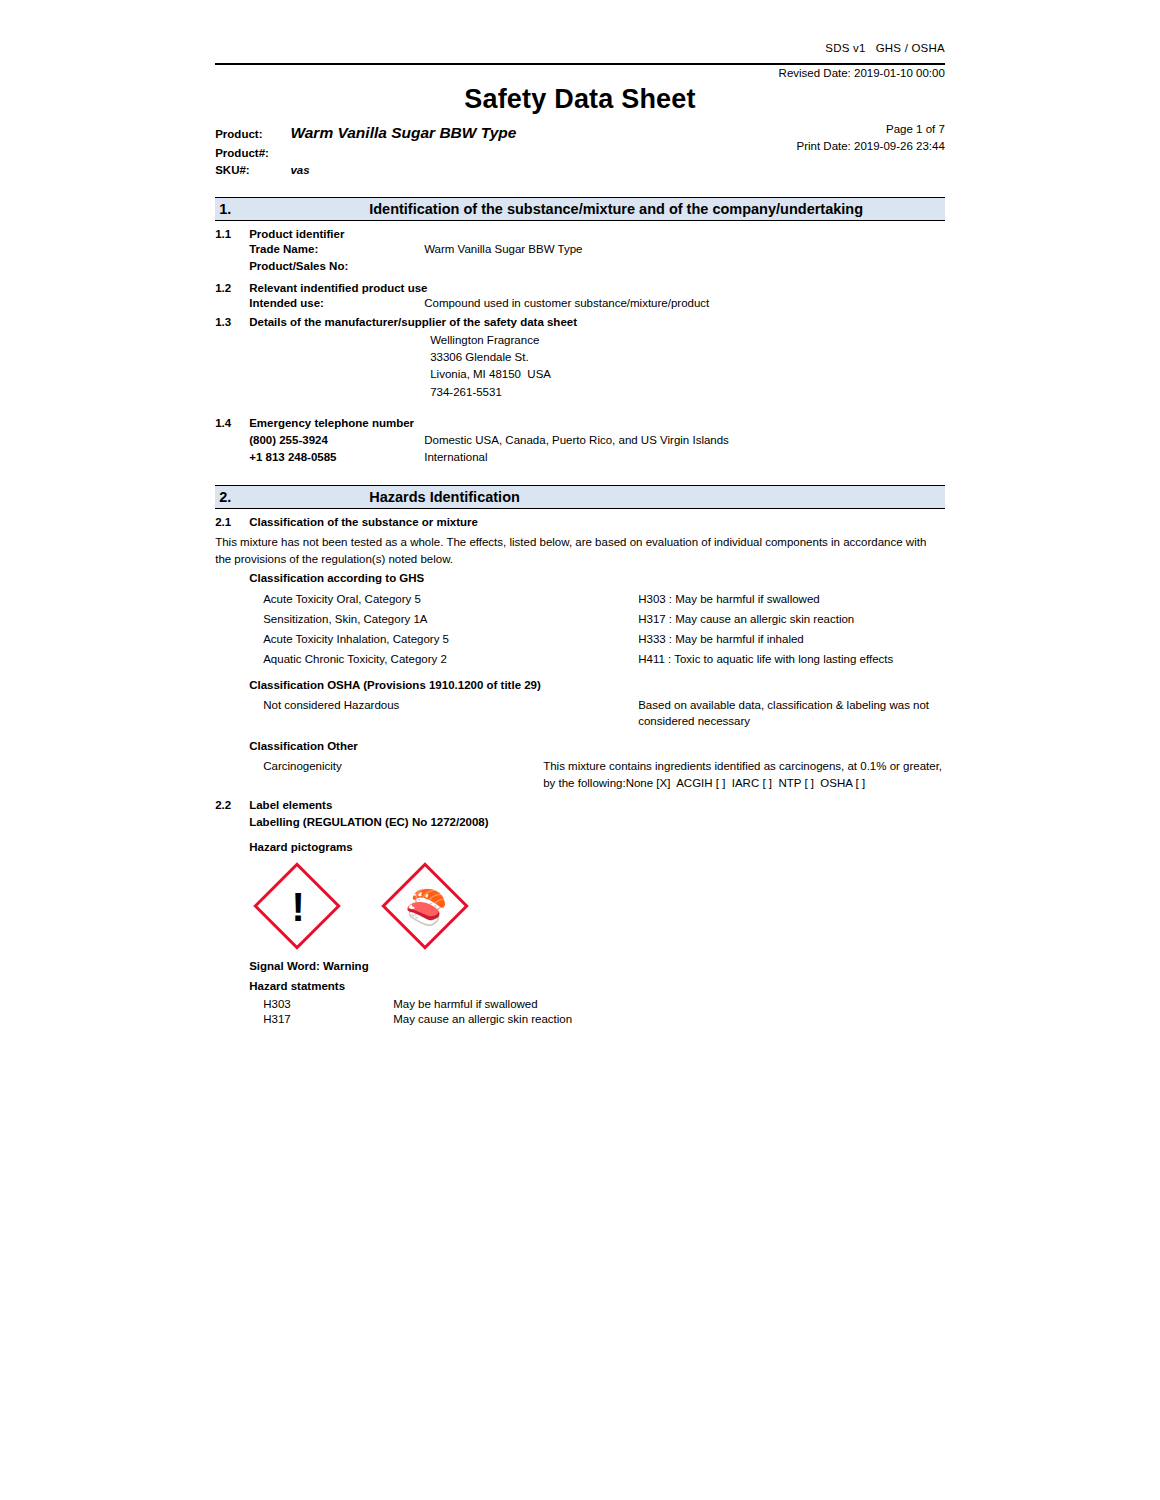SDS v1 GHS / OSHA
Revised Date: 2019-01-10 00:00
Safety Data Sheet
Product: Warm Vanilla Sugar BBW Type
Product#:
SKU#: vas
Page 1 of 7
Print Date: 2019-09-26 23:44
1. Identification of the substance/mixture and of the company/undertaking
1.1 Product identifier
Trade Name:
Warm Vanilla Sugar BBW Type
Product/Sales No:
1.2 Relevant indentified product use
Intended use:
Compound used in customer substance/mixture/product
1.3 Details of the manufacturer/supplier of the safety data sheet
Wellington Fragrance
33306 Glendale St.
Livonia, MI 48150 USA
734-261-5531
1.4 Emergency telephone number
(800) 255-3924
Domestic USA, Canada, Puerto Rico, and US Virgin Islands
+1 813 248-0585
International
2. Hazards Identification
2.1 Classification of the substance or mixture
This mixture has not been tested as a whole. The effects, listed below, are based on evaluation of individual components in accordance with the provisions of the regulation(s) noted below.
Classification according to GHS
Acute Toxicity Oral, Category 5
H303 : May be harmful if swallowed
Sensitization, Skin, Category 1A
H317 : May cause an allergic skin reaction
Acute Toxicity Inhalation, Category 5
H333 : May be harmful if inhaled
Aquatic Chronic Toxicity, Category 2
H411 : Toxic to aquatic life with long lasting effects
Classification OSHA (Provisions 1910.1200 of title 29)
Not considered Hazardous
Based on available data, classification & labeling was not considered necessary
Classification Other
Carcinogenicity
This mixture contains ingredients identified as carcinogens, at 0.1% or greater, by the following:None [X] ACGIH [ ] IARC [ ] NTP [ ] OSHA [ ]
2.2 Label elements
Labelling (REGULATION (EC) No 1272/2008)
Hazard pictograms
!
🍣
Signal Word: Warning
Hazard statments
H303
May be harmful if swallowed
H317
May cause an allergic skin reaction